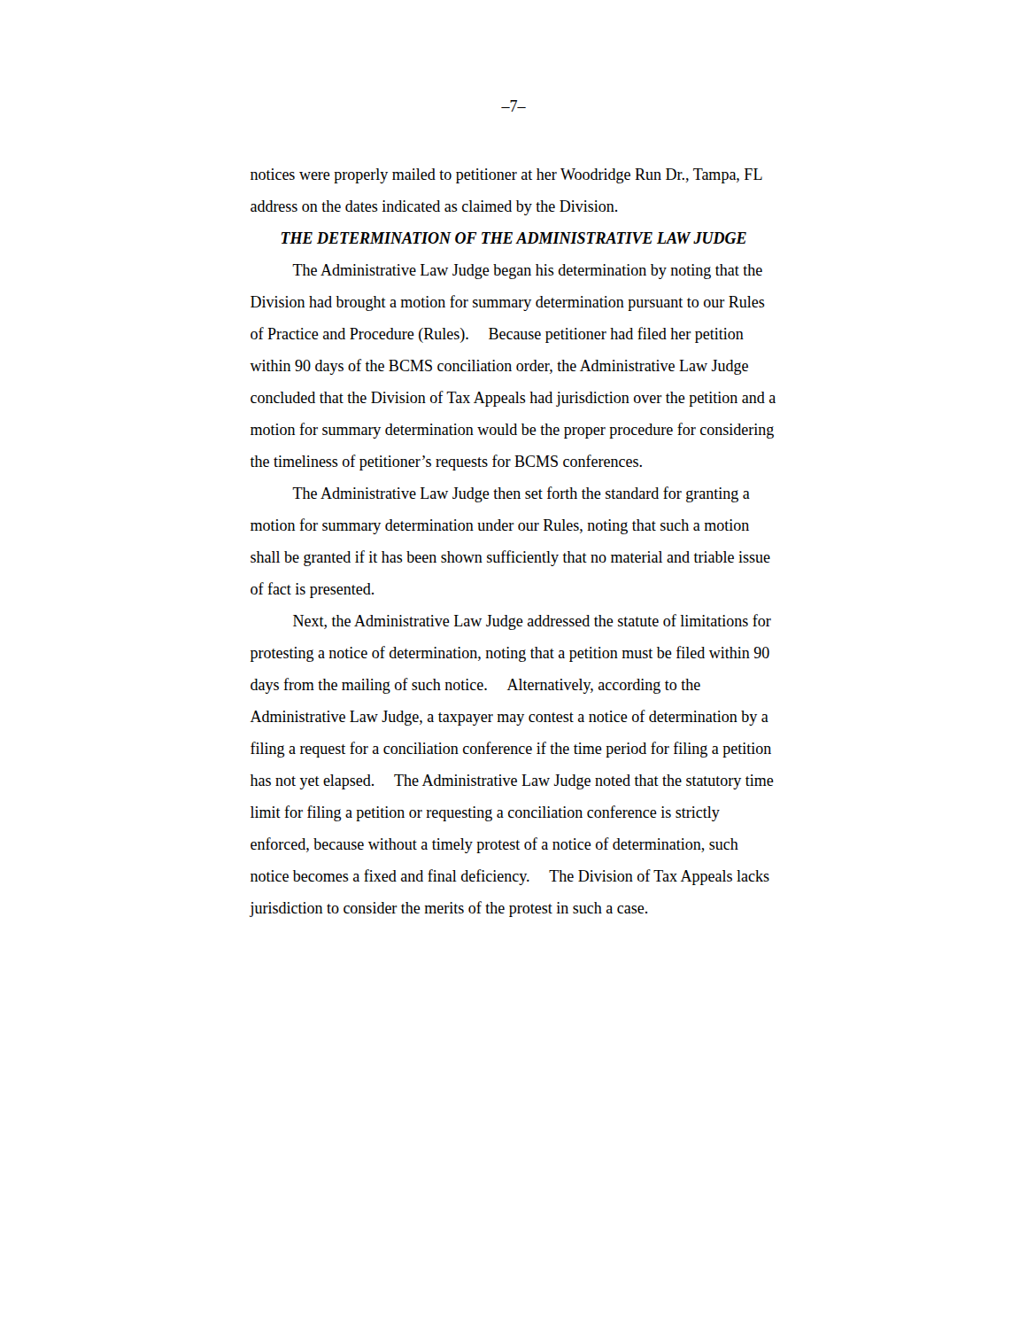–7–
notices were properly mailed to petitioner at her Woodridge Run Dr., Tampa, FL address on the dates indicated as claimed by the Division.
THE DETERMINATION OF THE ADMINISTRATIVE LAW JUDGE
The Administrative Law Judge began his determination by noting that the Division had brought a motion for summary determination pursuant to our Rules of Practice and Procedure (Rules). Because petitioner had filed her petition within 90 days of the BCMS conciliation order, the Administrative Law Judge concluded that the Division of Tax Appeals had jurisdiction over the petition and a motion for summary determination would be the proper procedure for considering the timeliness of petitioner’s requests for BCMS conferences.
The Administrative Law Judge then set forth the standard for granting a motion for summary determination under our Rules, noting that such a motion shall be granted if it has been shown sufficiently that no material and triable issue of fact is presented.
Next, the Administrative Law Judge addressed the statute of limitations for protesting a notice of determination, noting that a petition must be filed within 90 days from the mailing of such notice. Alternatively, according to the Administrative Law Judge, a taxpayer may contest a notice of determination by a filing a request for a conciliation conference if the time period for filing a petition has not yet elapsed. The Administrative Law Judge noted that the statutory time limit for filing a petition or requesting a conciliation conference is strictly enforced, because without a timely protest of a notice of determination, such notice becomes a fixed and final deficiency. The Division of Tax Appeals lacks jurisdiction to consider the merits of the protest in such a case.